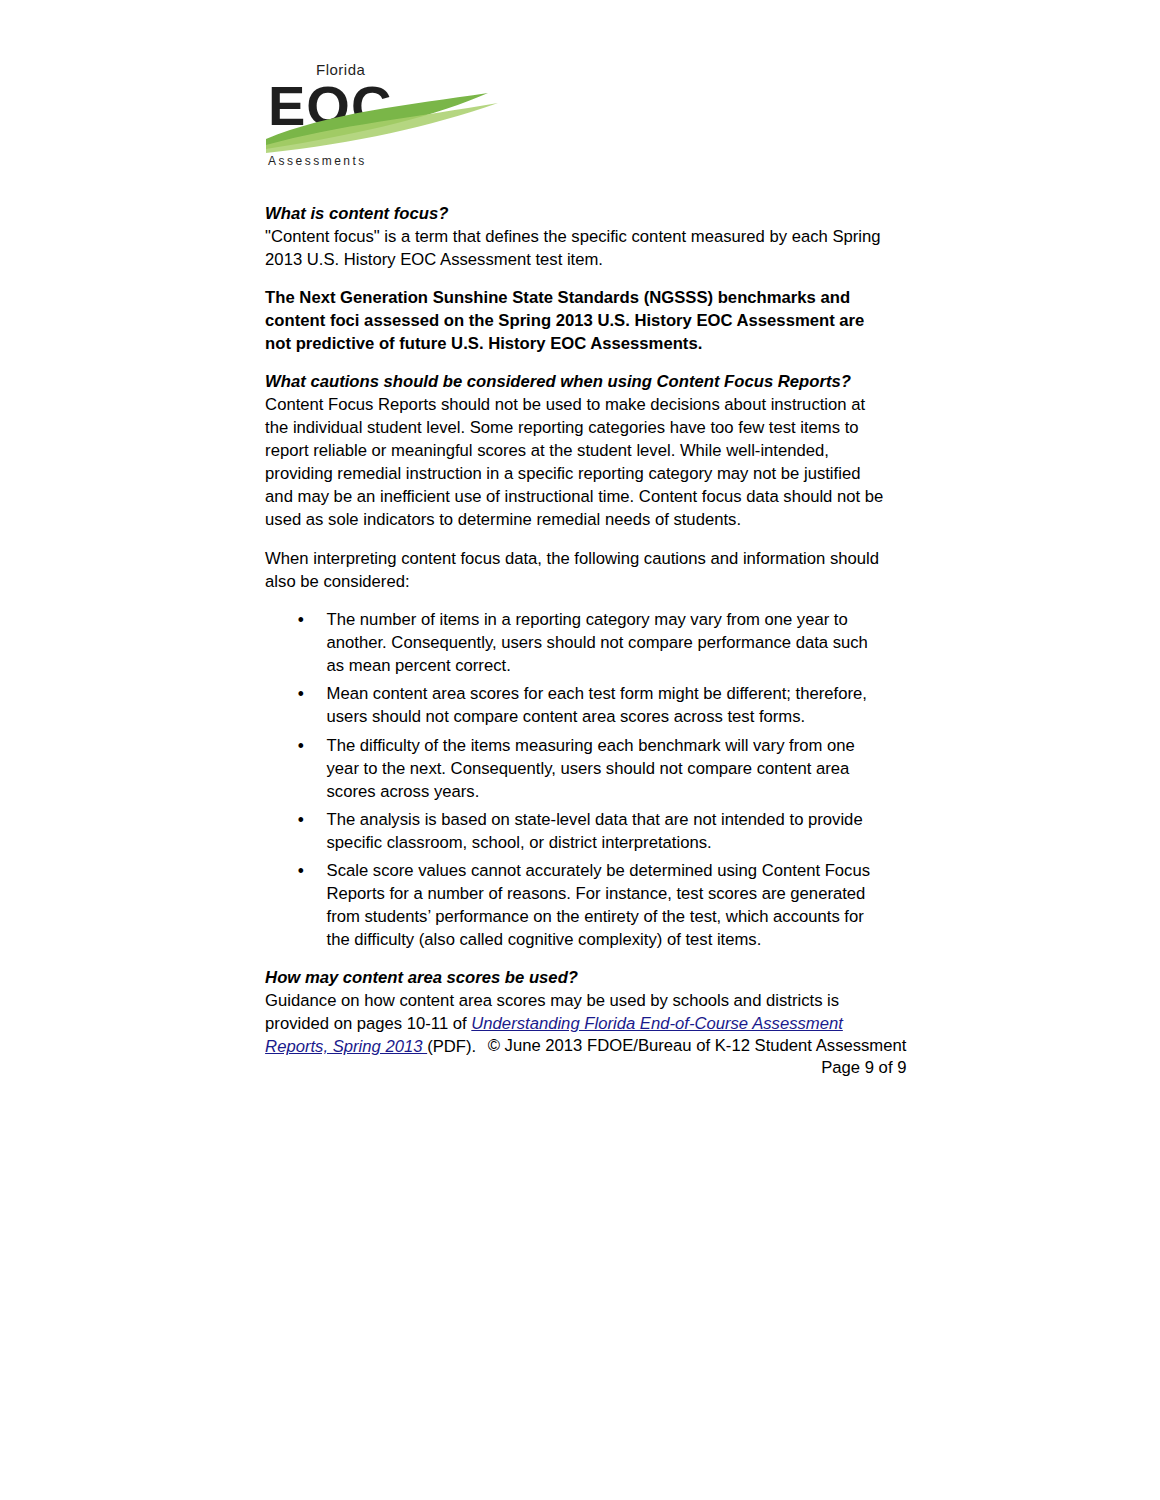Florida EOC Assessments
What is content focus?
"Content focus" is a term that defines the specific content measured by each Spring 2013 U.S. History EOC Assessment test item.
The Next Generation Sunshine State Standards (NGSSS) benchmarks and content foci assessed on the Spring 2013 U.S. History EOC Assessment are not predictive of future U.S. History EOC Assessments.
What cautions should be considered when using Content Focus Reports?
Content Focus Reports should not be used to make decisions about instruction at the individual student level. Some reporting categories have too few test items to report reliable or meaningful scores at the student level. While well-intended, providing remedial instruction in a specific reporting category may not be justified and may be an inefficient use of instructional time. Content focus data should not be used as sole indicators to determine remedial needs of students.
When interpreting content focus data, the following cautions and information should also be considered:
The number of items in a reporting category may vary from one year to another. Consequently, users should not compare performance data such as mean percent correct.
Mean content area scores for each test form might be different; therefore, users should not compare content area scores across test forms.
The difficulty of the items measuring each benchmark will vary from one year to the next. Consequently, users should not compare content area scores across years.
The analysis is based on state-level data that are not intended to provide specific classroom, school, or district interpretations.
Scale score values cannot accurately be determined using Content Focus Reports for a number of reasons. For instance, test scores are generated from students’ performance on the entirety of the test, which accounts for the difficulty (also called cognitive complexity) of test items.
How may content area scores be used?
Guidance on how content area scores may be used by schools and districts is provided on pages 10-11 of Understanding Florida End-of-Course Assessment Reports, Spring 2013 (PDF).
© June 2013 FDOE/Bureau of K-12 Student Assessment
Page 9 of 9